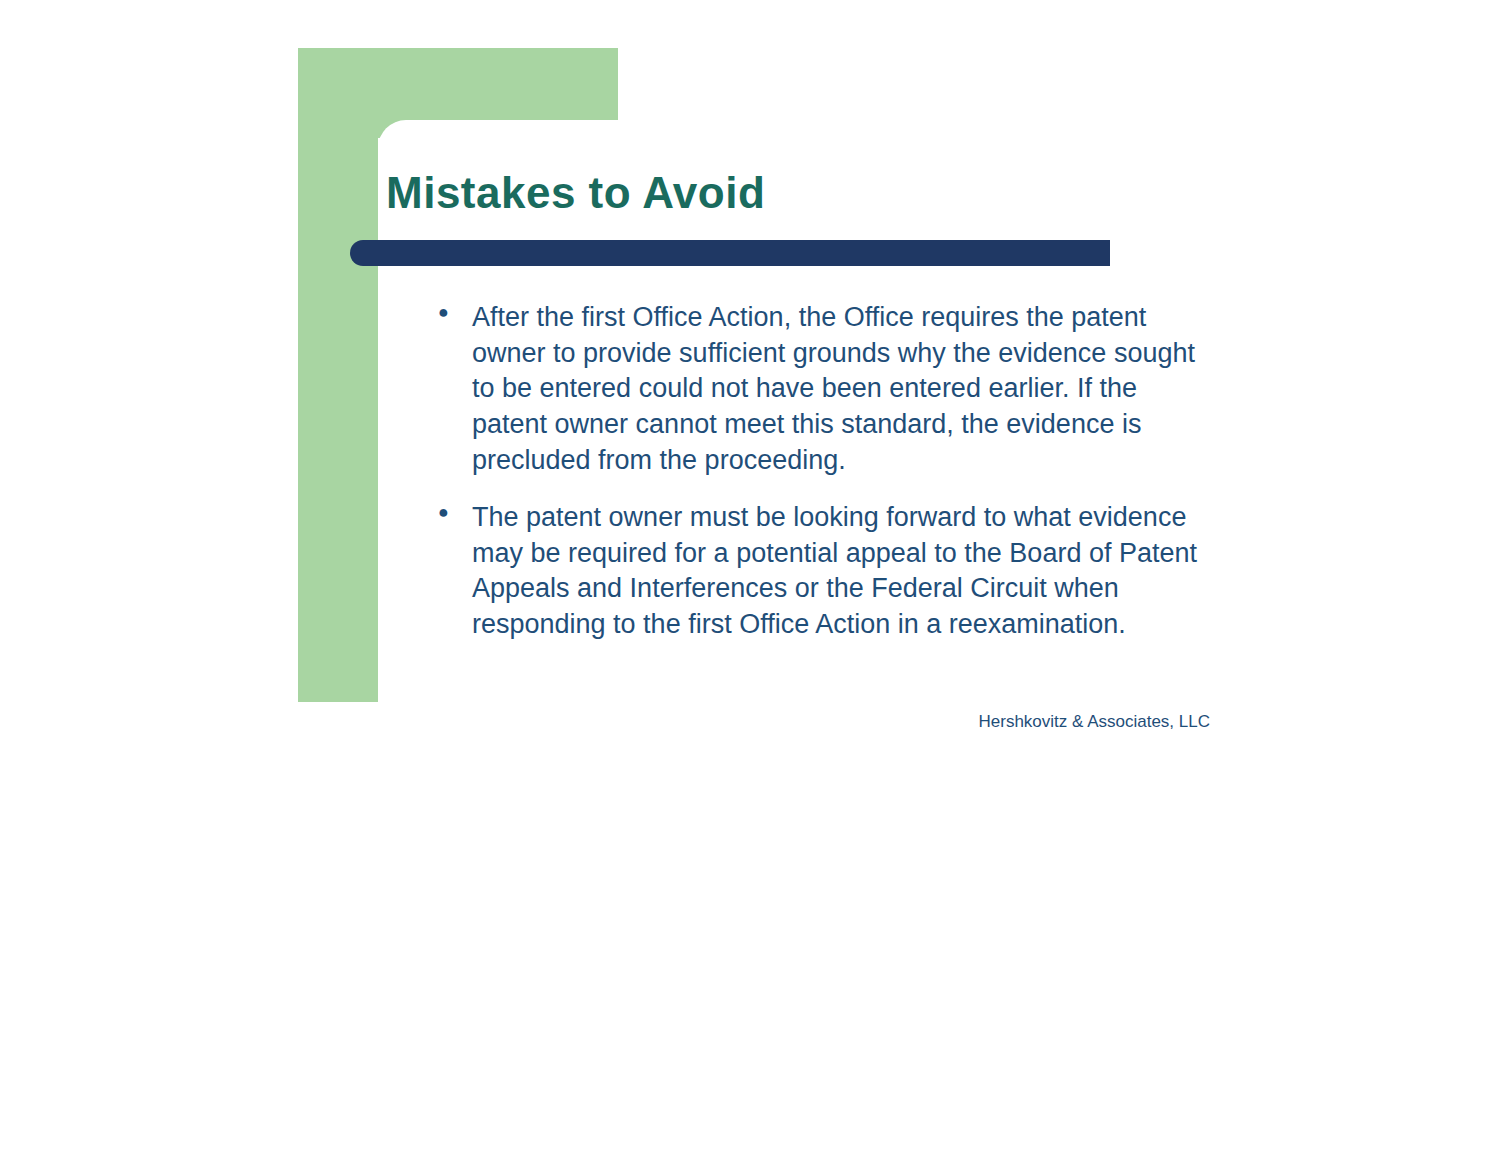Mistakes to Avoid
After the first Office Action, the Office requires the patent owner to provide sufficient grounds why the evidence sought to be entered could not have been entered earlier. If the patent owner cannot meet this standard, the evidence is precluded from the proceeding.
The patent owner must be looking forward to what evidence may be required for a potential appeal to the Board of Patent Appeals and Interferences or the Federal Circuit when responding to the first Office Action in a reexamination.
Hershkovitz & Associates, LLC